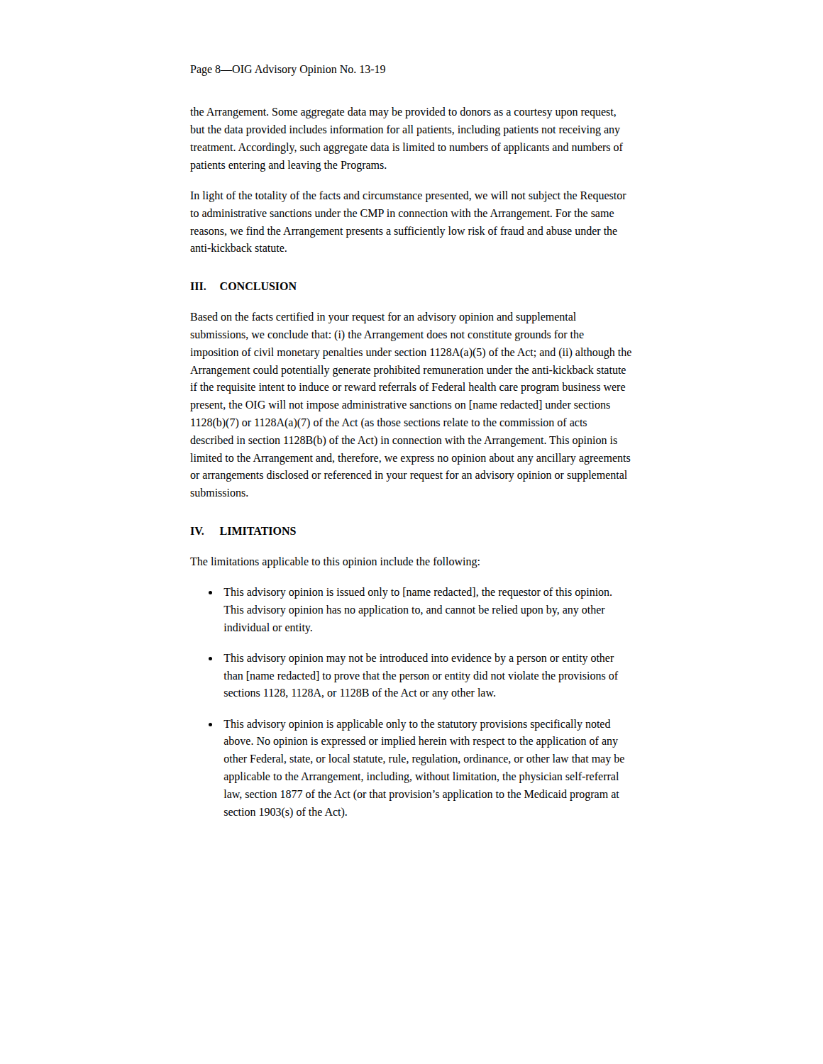Page 8—OIG Advisory Opinion No. 13-19
the Arrangement. Some aggregate data may be provided to donors as a courtesy upon request, but the data provided includes information for all patients, including patients not receiving any treatment. Accordingly, such aggregate data is limited to numbers of applicants and numbers of patients entering and leaving the Programs.
In light of the totality of the facts and circumstance presented, we will not subject the Requestor to administrative sanctions under the CMP in connection with the Arrangement. For the same reasons, we find the Arrangement presents a sufficiently low risk of fraud and abuse under the anti-kickback statute.
III. Conclusion
Based on the facts certified in your request for an advisory opinion and supplemental submissions, we conclude that: (i) the Arrangement does not constitute grounds for the imposition of civil monetary penalties under section 1128A(a)(5) of the Act; and (ii) although the Arrangement could potentially generate prohibited remuneration under the anti-kickback statute if the requisite intent to induce or reward referrals of Federal health care program business were present, the OIG will not impose administrative sanctions on [name redacted] under sections 1128(b)(7) or 1128A(a)(7) of the Act (as those sections relate to the commission of acts described in section 1128B(b) of the Act) in connection with the Arrangement. This opinion is limited to the Arrangement and, therefore, we express no opinion about any ancillary agreements or arrangements disclosed or referenced in your request for an advisory opinion or supplemental submissions.
IV. Limitations
The limitations applicable to this opinion include the following:
This advisory opinion is issued only to [name redacted], the requestor of this opinion. This advisory opinion has no application to, and cannot be relied upon by, any other individual or entity.
This advisory opinion may not be introduced into evidence by a person or entity other than [name redacted] to prove that the person or entity did not violate the provisions of sections 1128, 1128A, or 1128B of the Act or any other law.
This advisory opinion is applicable only to the statutory provisions specifically noted above. No opinion is expressed or implied herein with respect to the application of any other Federal, state, or local statute, rule, regulation, ordinance, or other law that may be applicable to the Arrangement, including, without limitation, the physician self-referral law, section 1877 of the Act (or that provision’s application to the Medicaid program at section 1903(s) of the Act).